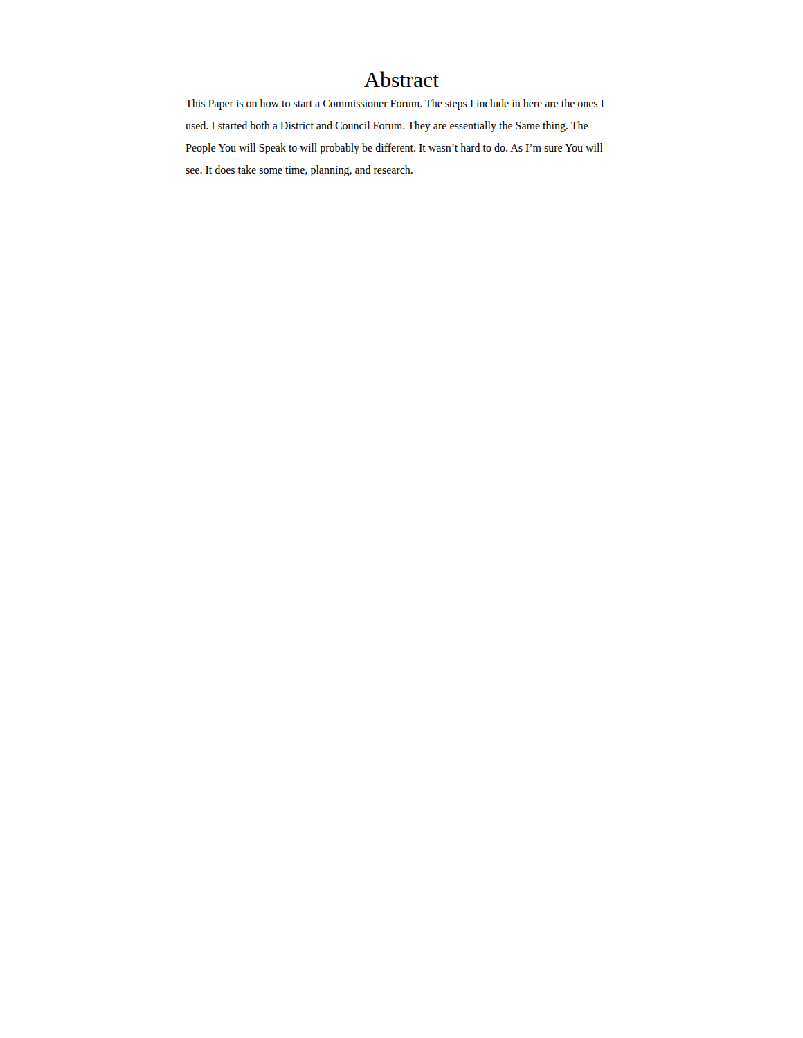Abstract
This Paper is on how to start a Commissioner Forum. The steps I include in here are the ones I used. I started both a District and Council Forum. They are essentially the Same thing. The People You will Speak to will probably be different. It wasn’t hard to do. As I’m sure You will see. It does take some time, planning, and research.